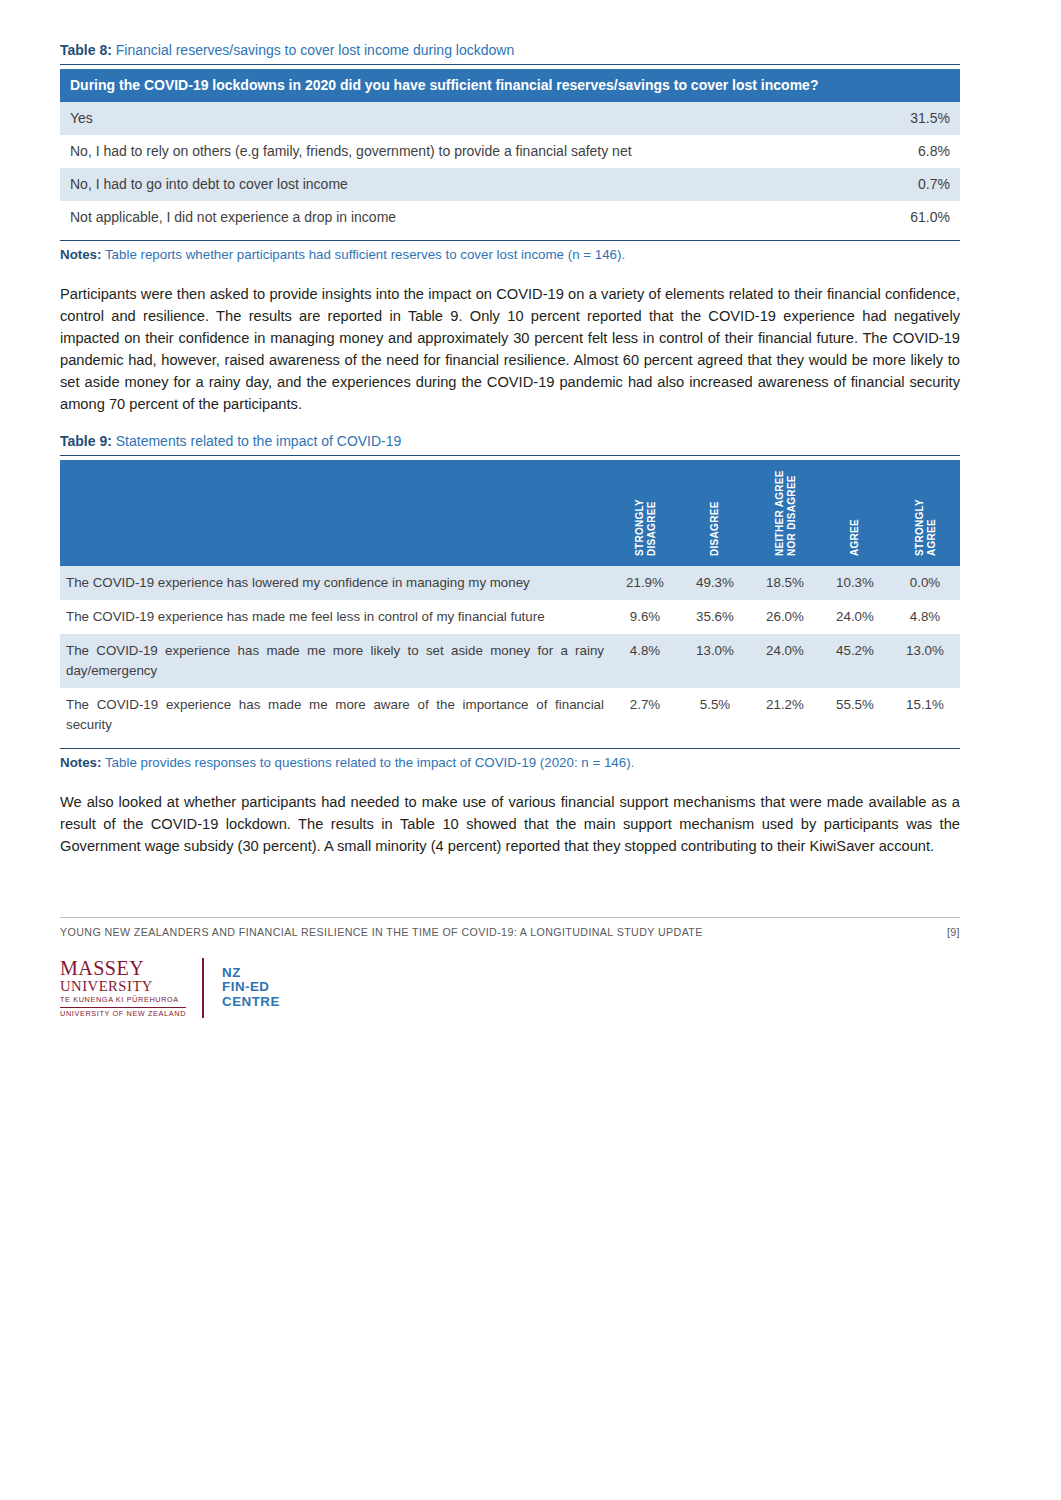Table 8: Financial reserves/savings to cover lost income during lockdown
| During the COVID-19 lockdowns in 2020 did you have sufficient financial reserves/savings to cover lost income? |
| --- |
| Yes | 31.5% |
| No, I had to rely on others (e.g family, friends, government) to provide a financial safety net | 6.8% |
| No, I had to go into debt to cover lost income | 0.7% |
| Not applicable, I did not experience a drop in income | 61.0% |
Notes: Table reports whether participants had sufficient reserves to cover lost income (n = 146).
Participants were then asked to provide insights into the impact on COVID-19 on a variety of elements related to their financial confidence, control and resilience. The results are reported in Table 9. Only 10 percent reported that the COVID-19 experience had negatively impacted on their confidence in managing money and approximately 30 percent felt less in control of their financial future. The COVID-19 pandemic had, however, raised awareness of the need for financial resilience. Almost 60 percent agreed that they would be more likely to set aside money for a rainy day, and the experiences during the COVID-19 pandemic had also increased awareness of financial security among 70 percent of the participants.
Table 9: Statements related to the impact of COVID-19
| | STRONGLY DISAGREE | DISAGREE | NEITHER AGREE NOR DISAGREE | AGREE | STRONGLY AGREE |
| --- | --- | --- | --- | --- | --- |
| The COVID-19 experience has lowered my confidence in managing my money | 21.9% | 49.3% | 18.5% | 10.3% | 0.0% |
| The COVID-19 experience has made me feel less in control of my financial future | 9.6% | 35.6% | 26.0% | 24.0% | 4.8% |
| The COVID-19 experience has made me more likely to set aside money for a rainy day/emergency | 4.8% | 13.0% | 24.0% | 45.2% | 13.0% |
| The COVID-19 experience has made me more aware of the importance of financial security | 2.7% | 5.5% | 21.2% | 55.5% | 15.1% |
Notes: Table provides responses to questions related to the impact of COVID-19 (2020: n = 146).
We also looked at whether participants had needed to make use of various financial support mechanisms that were made available as a result of the COVID-19 lockdown. The results in Table 10 showed that the main support mechanism used by participants was the Government wage subsidy (30 percent). A small minority (4 percent) reported that they stopped contributing to their KiwiSaver account.
YOUNG NEW ZEALANDERS AND FINANCIAL RESILIENCE IN THE TIME OF COVID-19: A LONGITUDINAL STUDY UPDATE [9]
MASSEY
UNIVERSITY
TE KUNENGA KI PŪREHUROA
UNIVERSITY OF NEW ZEALAND
NZ
FIN-ED
CENTRE